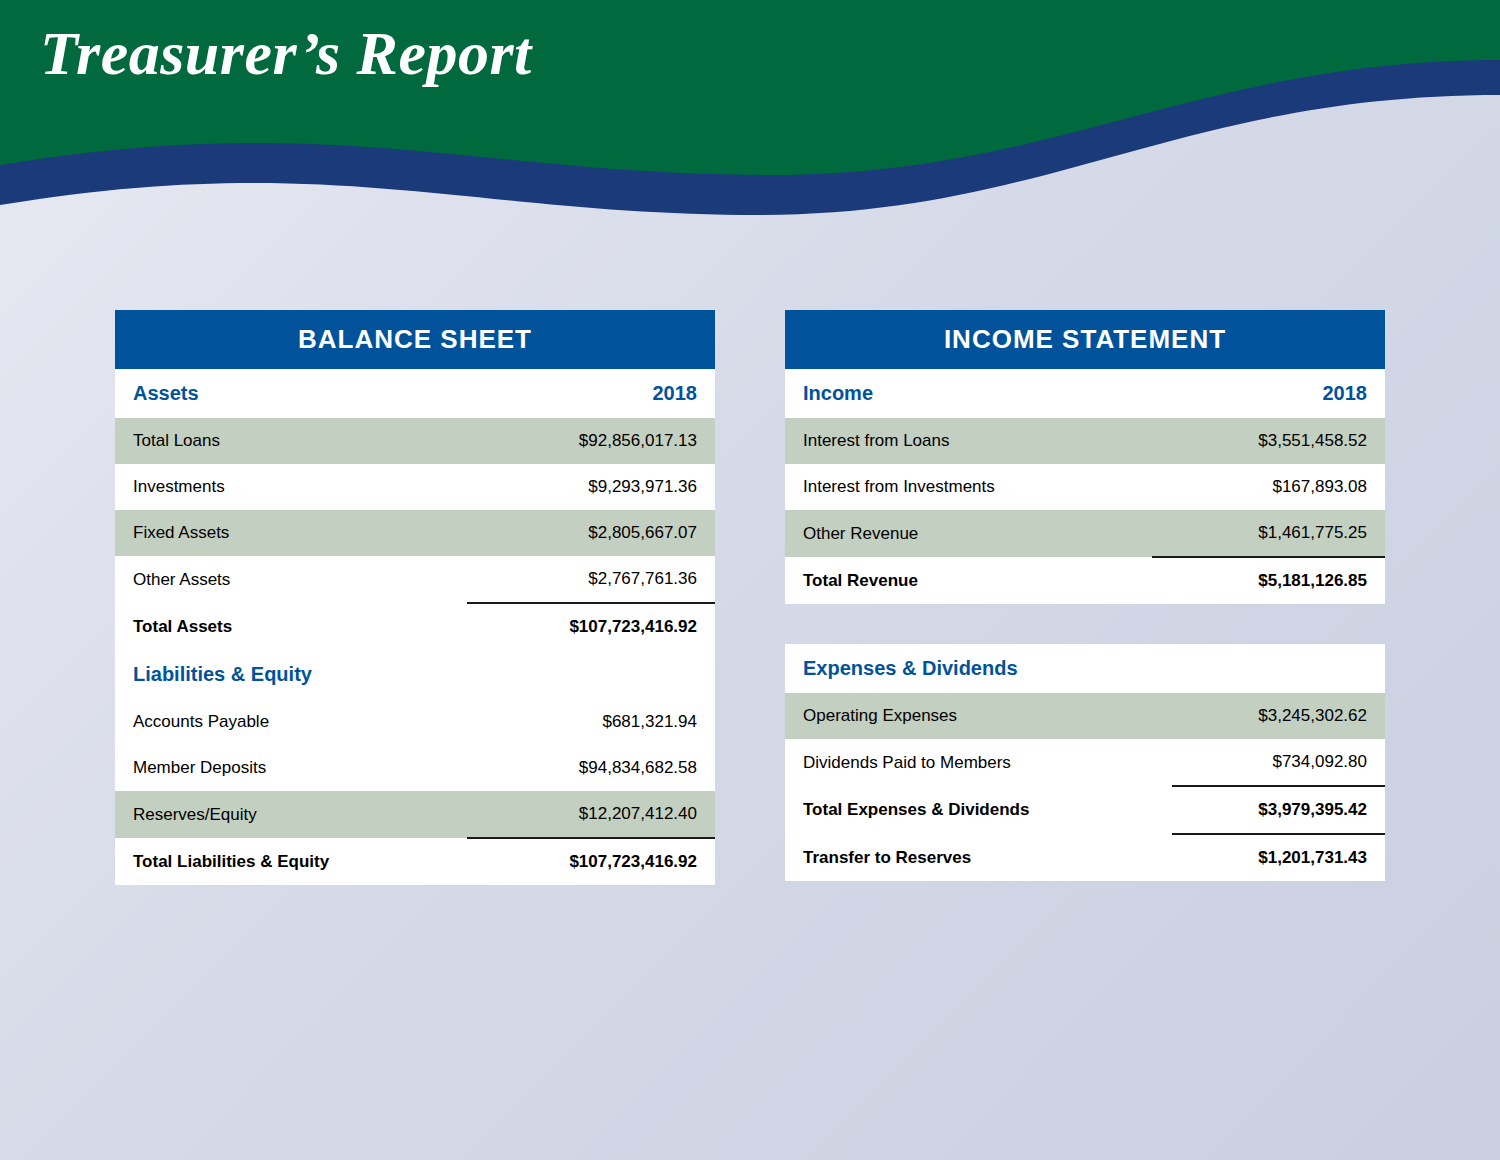Treasurer’s Report
Balance Sheet
| Assets | 2018 |
| --- | --- |
| Total Loans | $92,856,017.13 |
| Investments | $9,293,971.36 |
| Fixed Assets | $2,805,667.07 |
| Other Assets | $2,767,761.36 |
| Total Assets | $107,723,416.92 |
| Liabilities & Equity | |
| Accounts Payable | $681,321.94 |
| Member Deposits | $94,834,682.58 |
| Reserves/Equity | $12,207,412.40 |
| Total Liabilities & Equity | $107,723,416.92 |
Income Statement
| Income | 2018 |
| --- | --- |
| Interest from Loans | $3,551,458.52 |
| Interest from Investments | $167,893.08 |
| Other Revenue | $1,461,775.25 |
| Total Revenue | $5,181,126.85 |
| Expenses & Dividends | |
| --- | --- |
| Operating Expenses | $3,245,302.62 |
| Dividends Paid to Members | $734,092.80 |
| Total Expenses & Dividends | $3,979,395.42 |
| Transfer to Reserves | $1,201,731.43 |